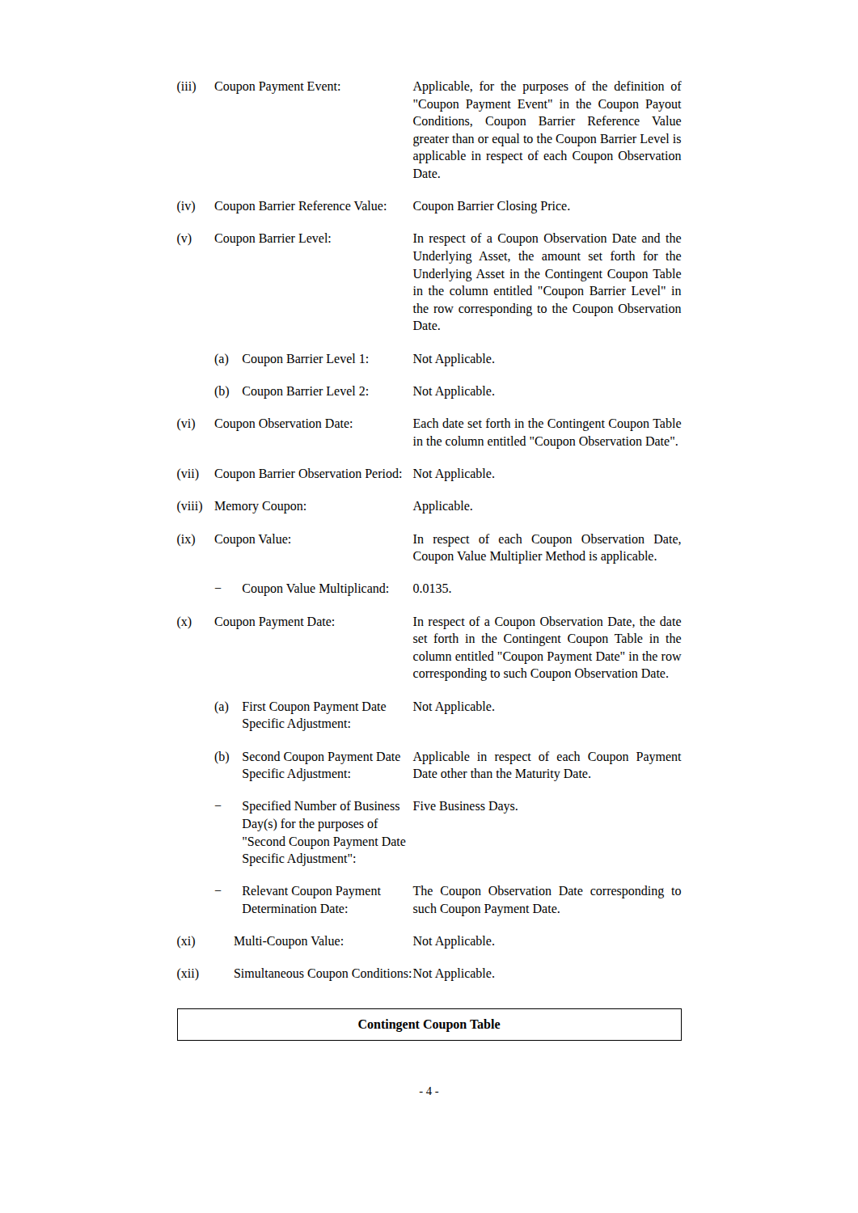| (iii) | Coupon Payment Event: | Applicable, for the purposes of the definition of "Coupon Payment Event" in the Coupon Payout Conditions, Coupon Barrier Reference Value greater than or equal to the Coupon Barrier Level is applicable in respect of each Coupon Observation Date. |
| (iv) | Coupon Barrier Reference Value: | Coupon Barrier Closing Price. |
| (v) | Coupon Barrier Level: | In respect of a Coupon Observation Date and the Underlying Asset, the amount set forth for the Underlying Asset in the Contingent Coupon Table in the column entitled "Coupon Barrier Level" in the row corresponding to the Coupon Observation Date. |
| | / (a) / Coupon Barrier Level 1: / | Not Applicable. |
| | / (b) / Coupon Barrier Level 2: / | Not Applicable. |
| (vi) | Coupon Observation Date: | Each date set forth in the Contingent Coupon Table in the column entitled "Coupon Observation Date". |
| (vii) | Coupon Barrier Observation Period: | Not Applicable. |
| (viii) | Memory Coupon: | Applicable. |
| (ix) | Coupon Value: | In respect of each Coupon Observation Date, Coupon Value Multiplier Method is applicable. |
| | / − / Coupon Value Multiplicand: / | 0.0135. |
| (x) | Coupon Payment Date: | In respect of a Coupon Observation Date, the date set forth in the Contingent Coupon Table in the column entitled "Coupon Payment Date" in the row corresponding to such Coupon Observation Date. |
| | / (a) / First Coupon Payment Date Specific Adjustment: / | Not Applicable. |
| | / (b) / Second Coupon Payment Date Specific Adjustment: / | Applicable in respect of each Coupon Payment Date other than the Maturity Date. |
| | / − / Specified Number of Business Day(s) for the purposes of "Second Coupon Payment Date Specific Adjustment": / | Five Business Days. |
| | / − / Relevant Coupon Payment Determination Date: / | The Coupon Observation Date corresponding to such Coupon Payment Date. |
| (xi) | Multi-Coupon Value: | Not Applicable. |
| (xii) | Simultaneous Coupon Conditions: | Not Applicable. |
Contingent Coupon Table
- 4 -